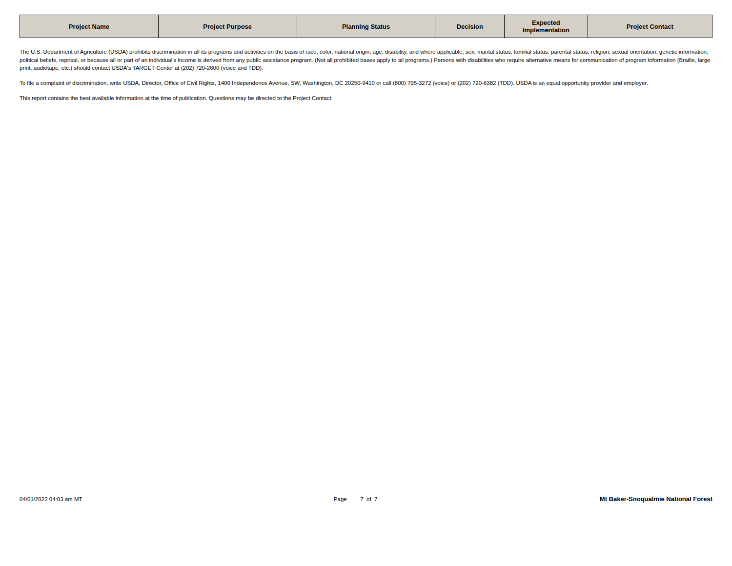| Project Name | Project Purpose | Planning Status | Decision | Expected Implementation | Project Contact |
| --- | --- | --- | --- | --- | --- |
The U.S. Department of Agriculture (USDA) prohibits discrimination in all its programs and activities on the basis of race, color, national origin, age, disability, and where applicable, sex, marital status, familial status, parental status, religion, sexual orientation, genetic information, political beliefs, reprisal, or because all or part of an individual's income is derived from any public assistance program. (Not all prohibited bases apply to all programs.) Persons with disabilities who require alternative means for communication of program information (Braille, large print, audiotape, etc.) should contact USDA's TARGET Center at (202) 720-2600 (voice and TDD).
To file a complaint of discrimination, write USDA, Director, Office of Civil Rights, 1400 Independence Avenue, SW, Washington, DC 20250-9410 or call (800) 795-3272 (voice) or (202) 720-6382 (TDD). USDA is an equal opportunity provider and employer.
This report contains the best available information at the time of publication. Questions may be directed to the Project Contact.
04/01/2022 04:03 am MT
Page 7 of 7
Mt Baker-Snoqualmie National Forest